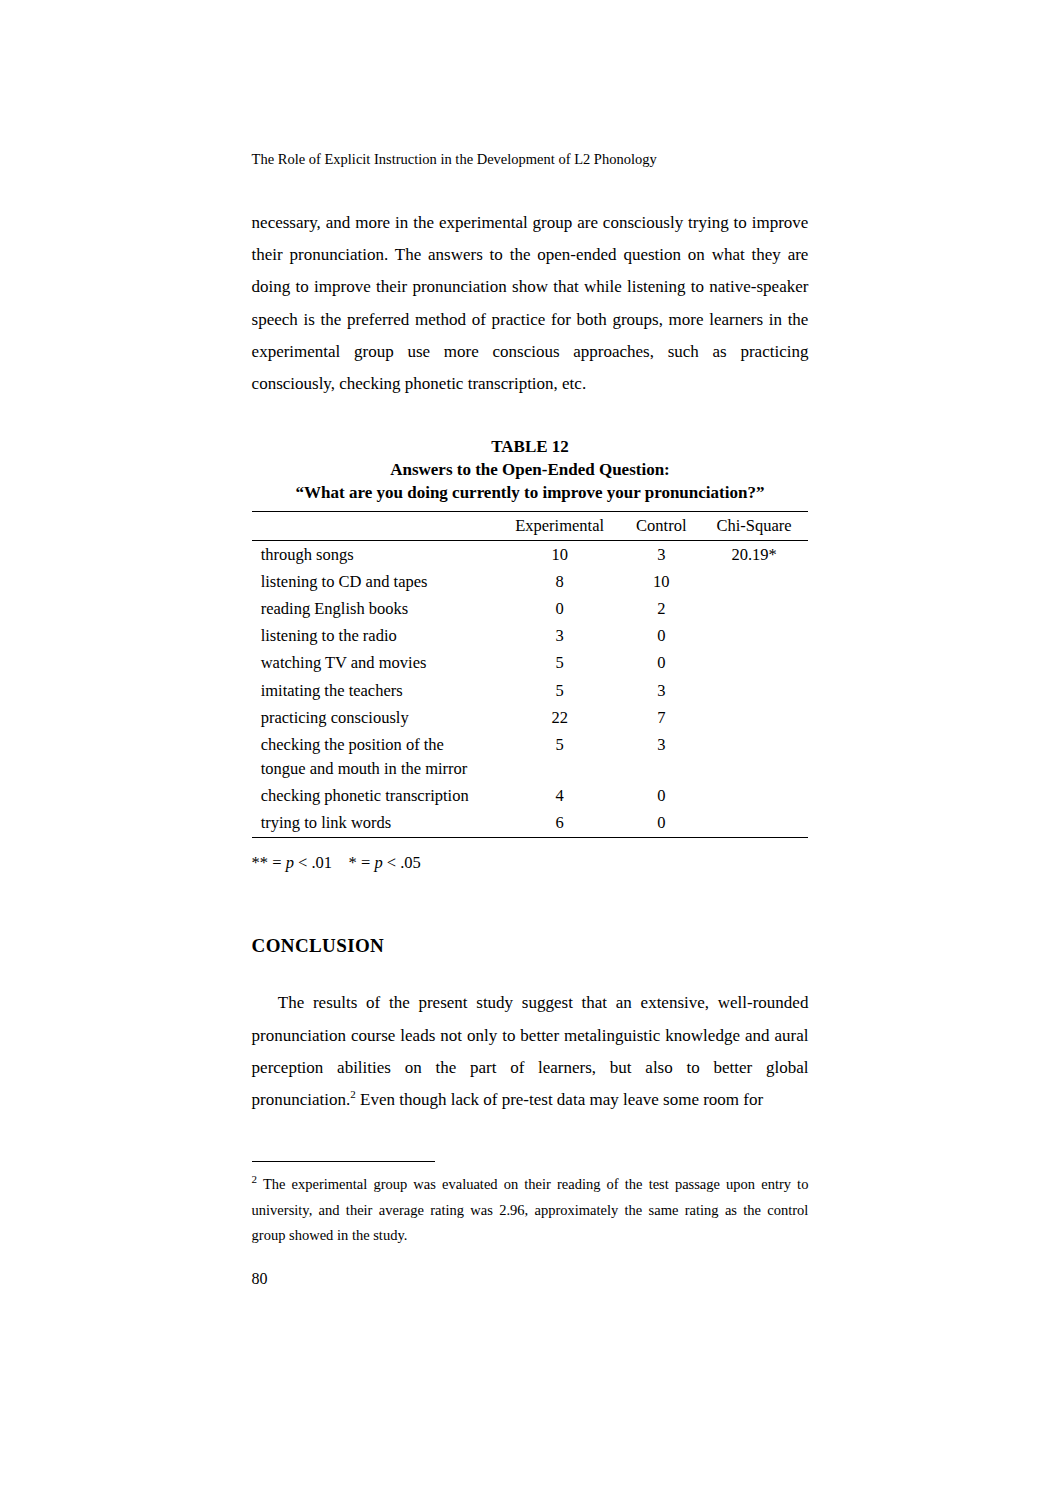The Role of Explicit Instruction in the Development of L2 Phonology
necessary, and more in the experimental group are consciously trying to improve their pronunciation. The answers to the open-ended question on what they are doing to improve their pronunciation show that while listening to native-speaker speech is the preferred method of practice for both groups, more learners in the experimental group use more conscious approaches, such as practicing consciously, checking phonetic transcription, etc.
TABLE 12 Answers to the Open-Ended Question: “What are you doing currently to improve your pronunciation?”
| | Experimental | Control | Chi-Square |
| --- | --- | --- | --- |
| through songs | 10 | 3 | 20.19* |
| listening to CD and tapes | 8 | 10 | |
| reading English books | 0 | 2 | |
| listening to the radio | 3 | 0 | |
| watching TV and movies | 5 | 0 | |
| imitating the teachers | 5 | 3 | |
| practicing consciously | 22 | 7 | |
| checking the position of the tongue and mouth in the mirror | 5 | 3 | |
| checking phonetic transcription | 4 | 0 | |
| trying to link words | 6 | 0 | |
** = p < .01 * = p < .05
CONCLUSION
The results of the present study suggest that an extensive, well-rounded pronunciation course leads not only to better metalinguistic knowledge and aural perception abilities on the part of learners, but also to better global pronunciation.2 Even though lack of pre-test data may leave some room for
2 The experimental group was evaluated on their reading of the test passage upon entry to university, and their average rating was 2.96, approximately the same rating as the control group showed in the study.
80